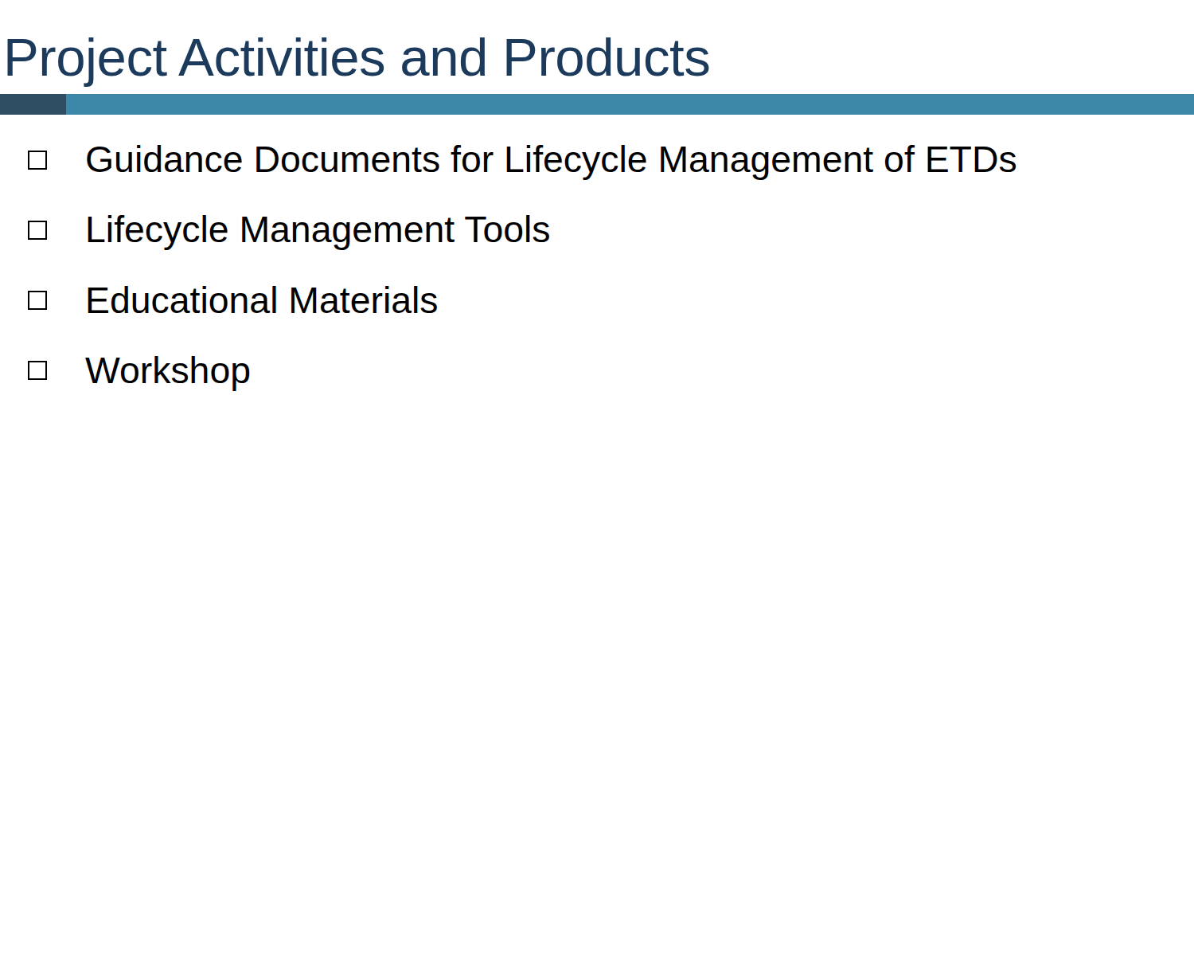Project Activities and Products
Guidance Documents for Lifecycle Management of ETDs
Lifecycle Management Tools
Educational Materials
Workshop